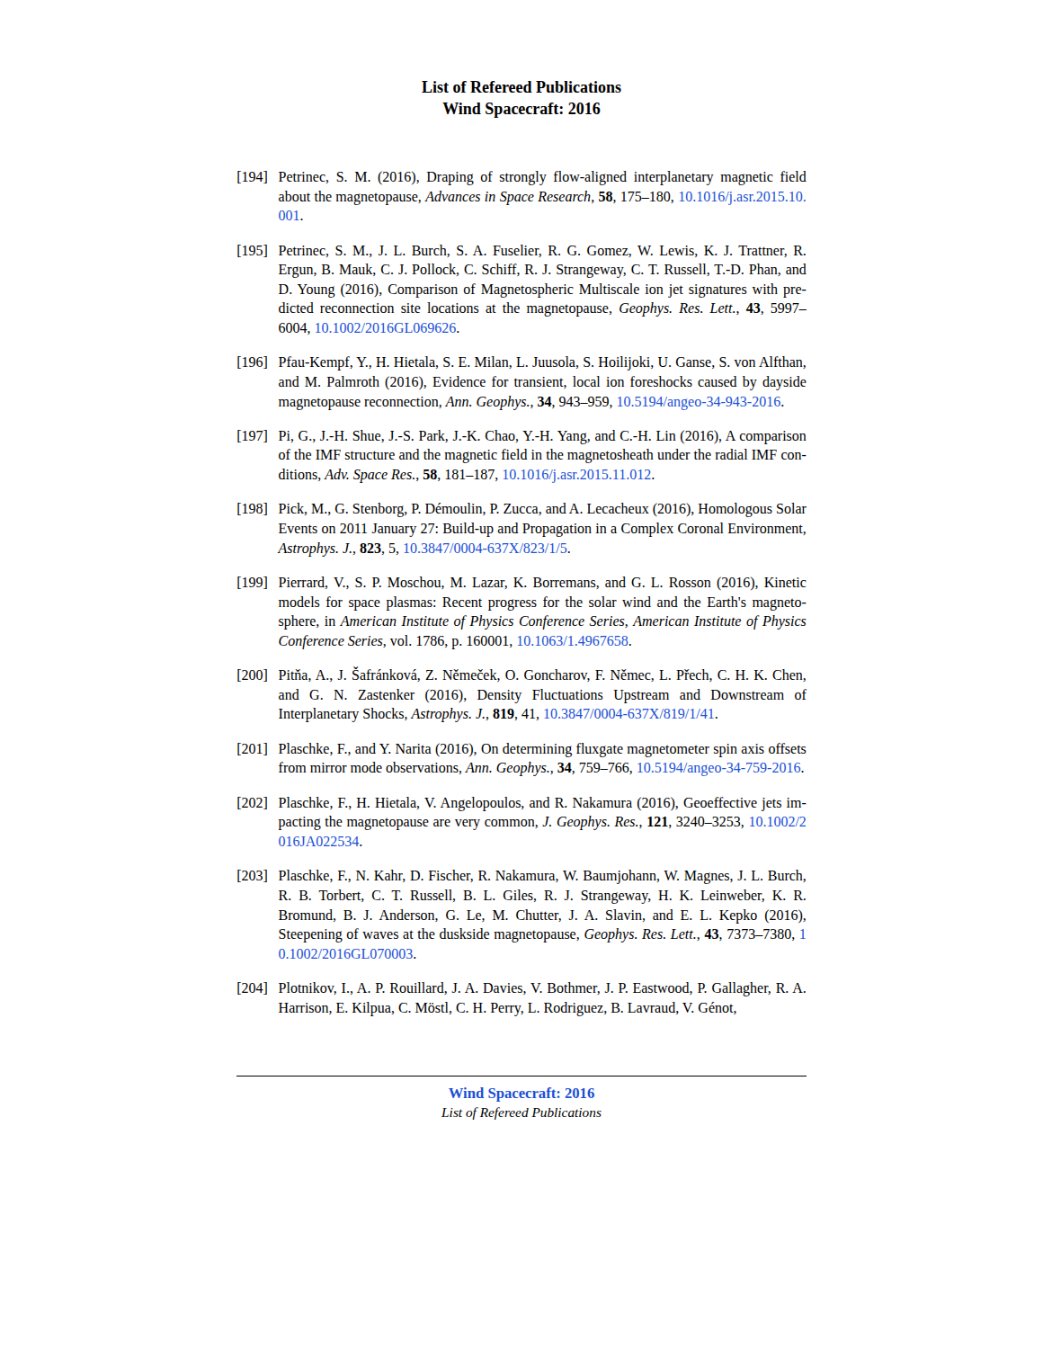List of Refereed Publications Wind Spacecraft: 2016
[194] Petrinec, S. M. (2016), Draping of strongly flow-aligned interplanetary magnetic field about the magnetopause, Advances in Space Research, 58, 175–180, 10.1016/j.asr.2015.10.001.
[195] Petrinec, S. M., J. L. Burch, S. A. Fuselier, R. G. Gomez, W. Lewis, K. J. Trattner, R. Ergun, B. Mauk, C. J. Pollock, C. Schiff, R. J. Strangeway, C. T. Russell, T.-D. Phan, and D. Young (2016), Comparison of Magnetospheric Multiscale ion jet signatures with predicted reconnection site locations at the magnetopause, Geophys. Res. Lett., 43, 5997–6004, 10.1002/2016GL069626.
[196] Pfau-Kempf, Y., H. Hietala, S. E. Milan, L. Juusola, S. Hoilijoki, U. Ganse, S. von Alfthan, and M. Palmroth (2016), Evidence for transient, local ion foreshocks caused by dayside magnetopause reconnection, Ann. Geophys., 34, 943–959, 10.5194/angeo-34-943-2016.
[197] Pi, G., J.-H. Shue, J.-S. Park, J.-K. Chao, Y.-H. Yang, and C.-H. Lin (2016), A comparison of the IMF structure and the magnetic field in the magnetosheath under the radial IMF conditions, Adv. Space Res., 58, 181–187, 10.1016/j.asr.2015.11.012.
[198] Pick, M., G. Stenborg, P. Démoulin, P. Zucca, and A. Lecacheux (2016), Homologous Solar Events on 2011 January 27: Build-up and Propagation in a Complex Coronal Environment, Astrophys. J., 823, 5, 10.3847/0004-637X/823/1/5.
[199] Pierrard, V., S. P. Moschou, M. Lazar, K. Borremans, and G. L. Rosson (2016), Kinetic models for space plasmas: Recent progress for the solar wind and the Earth's magnetosphere, in American Institute of Physics Conference Series, American Institute of Physics Conference Series, vol. 1786, p. 160001, 10.1063/1.4967658.
[200] Pitňa, A., J. Šafránková, Z. Němeček, O. Goncharov, F. Němec, L. Přech, C. H. K. Chen, and G. N. Zastenker (2016), Density Fluctuations Upstream and Downstream of Interplanetary Shocks, Astrophys. J., 819, 41, 10.3847/0004-637X/819/1/41.
[201] Plaschke, F., and Y. Narita (2016), On determining fluxgate magnetometer spin axis offsets from mirror mode observations, Ann. Geophys., 34, 759–766, 10.5194/angeo-34-759-2016.
[202] Plaschke, F., H. Hietala, V. Angelopoulos, and R. Nakamura (2016), Geoeffective jets impacting the magnetopause are very common, J. Geophys. Res., 121, 3240–3253, 10.1002/2016JA022534.
[203] Plaschke, F., N. Kahr, D. Fischer, R. Nakamura, W. Baumjohann, W. Magnes, J. L. Burch, R. B. Torbert, C. T. Russell, B. L. Giles, R. J. Strangeway, H. K. Leinweber, K. R. Bromund, B. J. Anderson, G. Le, M. Chutter, J. A. Slavin, and E. L. Kepko (2016), Steepening of waves at the duskside magnetopause, Geophys. Res. Lett., 43, 7373–7380, 10.1002/2016GL070003.
[204] Plotnikov, I., A. P. Rouillard, J. A. Davies, V. Bothmer, J. P. Eastwood, P. Gallagher, R. A. Harrison, E. Kilpua, C. Möstl, C. H. Perry, L. Rodriguez, B. Lavraud, V. Génot,
Wind Spacecraft: 2016 List of Refereed Publications